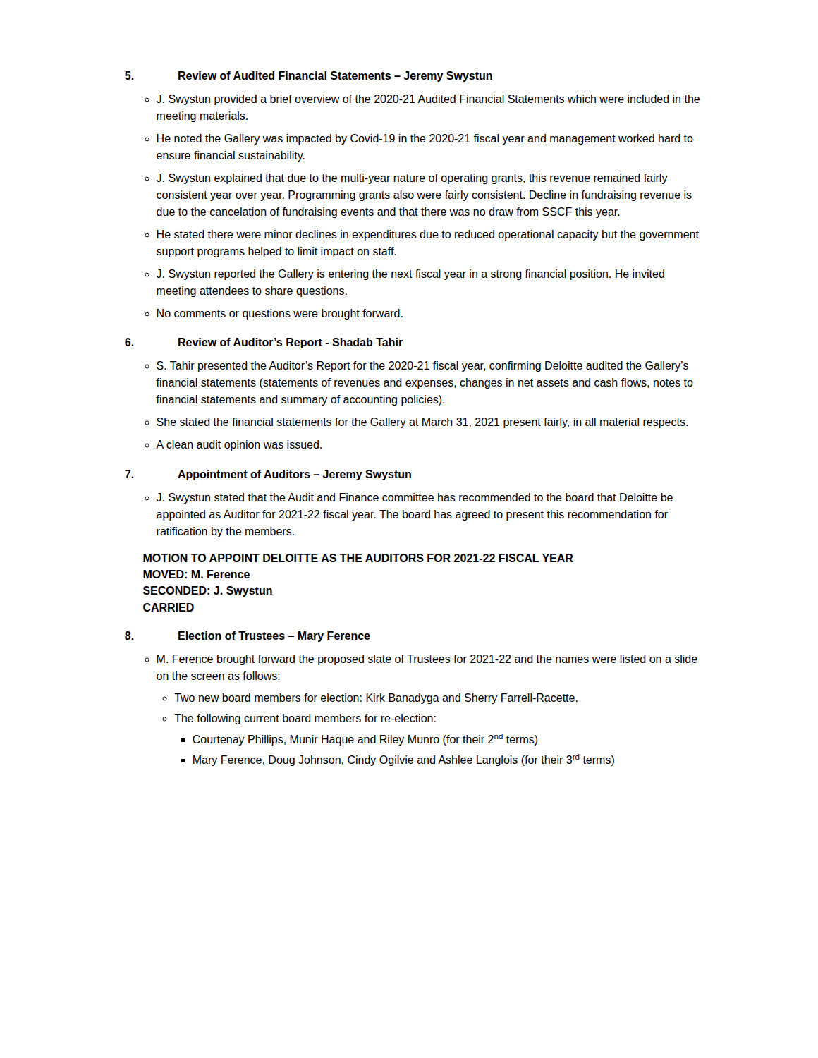5. Review of Audited Financial Statements – Jeremy Swystun
J. Swystun provided a brief overview of the 2020-21 Audited Financial Statements which were included in the meeting materials.
He noted the Gallery was impacted by Covid-19 in the 2020-21 fiscal year and management worked hard to ensure financial sustainability.
J. Swystun explained that due to the multi-year nature of operating grants, this revenue remained fairly consistent year over year. Programming grants also were fairly consistent. Decline in fundraising revenue is due to the cancelation of fundraising events and that there was no draw from SSCF this year.
He stated there were minor declines in expenditures due to reduced operational capacity but the government support programs helped to limit impact on staff.
J. Swystun reported the Gallery is entering the next fiscal year in a strong financial position. He invited meeting attendees to share questions.
No comments or questions were brought forward.
6. Review of Auditor’s Report - Shadab Tahir
S. Tahir presented the Auditor’s Report for the 2020-21 fiscal year, confirming Deloitte audited the Gallery’s financial statements (statements of revenues and expenses, changes in net assets and cash flows, notes to financial statements and summary of accounting policies).
She stated the financial statements for the Gallery at March 31, 2021 present fairly, in all material respects.
A clean audit opinion was issued.
7. Appointment of Auditors – Jeremy Swystun
J. Swystun stated that the Audit and Finance committee has recommended to the board that Deloitte be appointed as Auditor for 2021-22 fiscal year. The board has agreed to present this recommendation for ratification by the members.
MOTION TO APPOINT DELOITTE AS THE AUDITORS FOR 2021-22 FISCAL YEAR
MOVED: M. Ference
SECONDED: J. Swystun
CARRIED
8. Election of Trustees – Mary Ference
M. Ference brought forward the proposed slate of Trustees for 2021-22 and the names were listed on a slide on the screen as follows:
Two new board members for election: Kirk Banadyga and Sherry Farrell-Racette.
The following current board members for re-election:
Courtenay Phillips, Munir Haque and Riley Munro (for their 2nd terms)
Mary Ference, Doug Johnson, Cindy Ogilvie and Ashlee Langlois (for their 3rd terms)